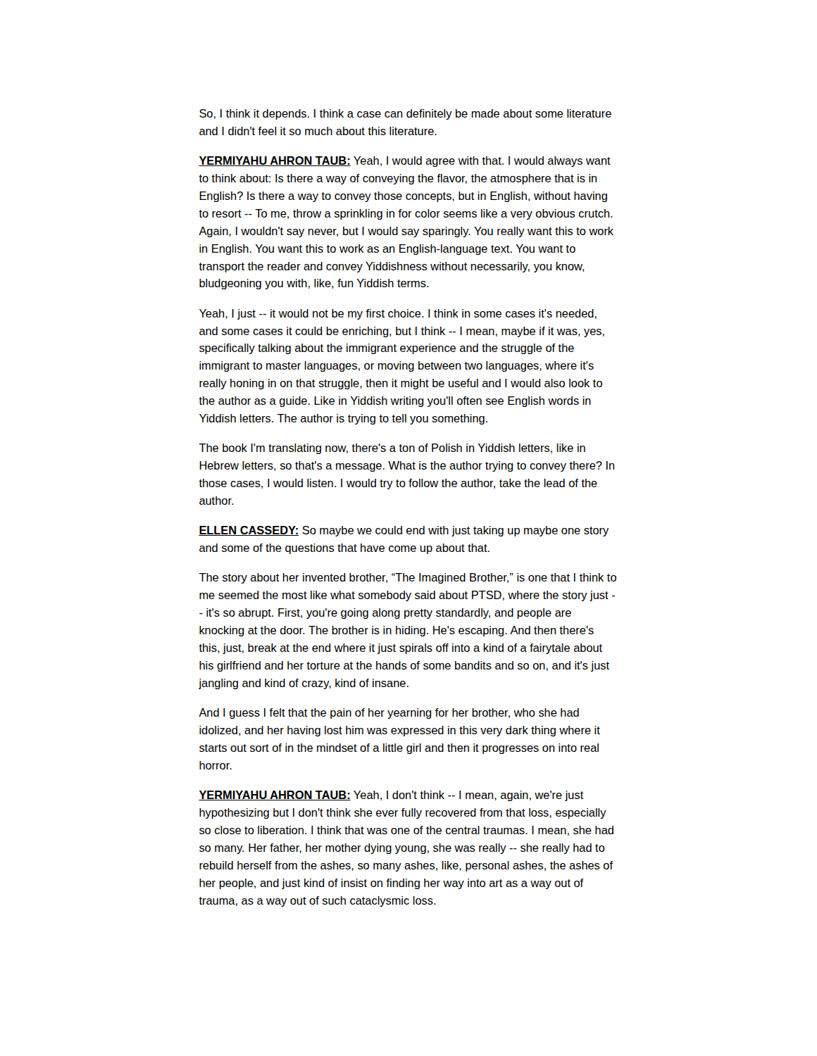So, I think it depends. I think a case can definitely be made about some literature and I didn't feel it so much about this literature.
YERMIYAHU AHRON TAUB: Yeah, I would agree with that. I would always want to think about: Is there a way of conveying the flavor, the atmosphere that is in English? Is there a way to convey those concepts, but in English, without having to resort -- To me, throw a sprinkling in for color seems like a very obvious crutch. Again, I wouldn't say never, but I would say sparingly. You really want this to work in English. You want this to work as an English-language text. You want to transport the reader and convey Yiddishness without necessarily, you know, bludgeoning you with, like, fun Yiddish terms.
Yeah, I just -- it would not be my first choice. I think in some cases it's needed, and some cases it could be enriching, but I think -- I mean, maybe if it was, yes, specifically talking about the immigrant experience and the struggle of the immigrant to master languages, or moving between two languages, where it's really honing in on that struggle, then it might be useful and I would also look to the author as a guide. Like in Yiddish writing you'll often see English words in Yiddish letters. The author is trying to tell you something.
The book I'm translating now, there's a ton of Polish in Yiddish letters, like in Hebrew letters, so that's a message. What is the author trying to convey there? In those cases, I would listen. I would try to follow the author, take the lead of the author.
ELLEN CASSEDY: So maybe we could end with just taking up maybe one story and some of the questions that have come up about that.
The story about her invented brother, “The Imagined Brother,” is one that I think to me seemed the most like what somebody said about PTSD, where the story just -- it's so abrupt. First, you're going along pretty standardly, and people are knocking at the door. The brother is in hiding. He's escaping. And then there's this, just, break at the end where it just spirals off into a kind of a fairytale about his girlfriend and her torture at the hands of some bandits and so on, and it's just jangling and kind of crazy, kind of insane.
And I guess I felt that the pain of her yearning for her brother, who she had idolized, and her having lost him was expressed in this very dark thing where it starts out sort of in the mindset of a little girl and then it progresses on into real horror.
YERMIYAHU AHRON TAUB: Yeah, I don't think -- I mean, again, we're just hypothesizing but I don't think she ever fully recovered from that loss, especially so close to liberation. I think that was one of the central traumas. I mean, she had so many. Her father, her mother dying young, she was really -- she really had to rebuild herself from the ashes, so many ashes, like, personal ashes, the ashes of her people, and just kind of insist on finding her way into art as a way out of trauma, as a way out of such cataclysmic loss.